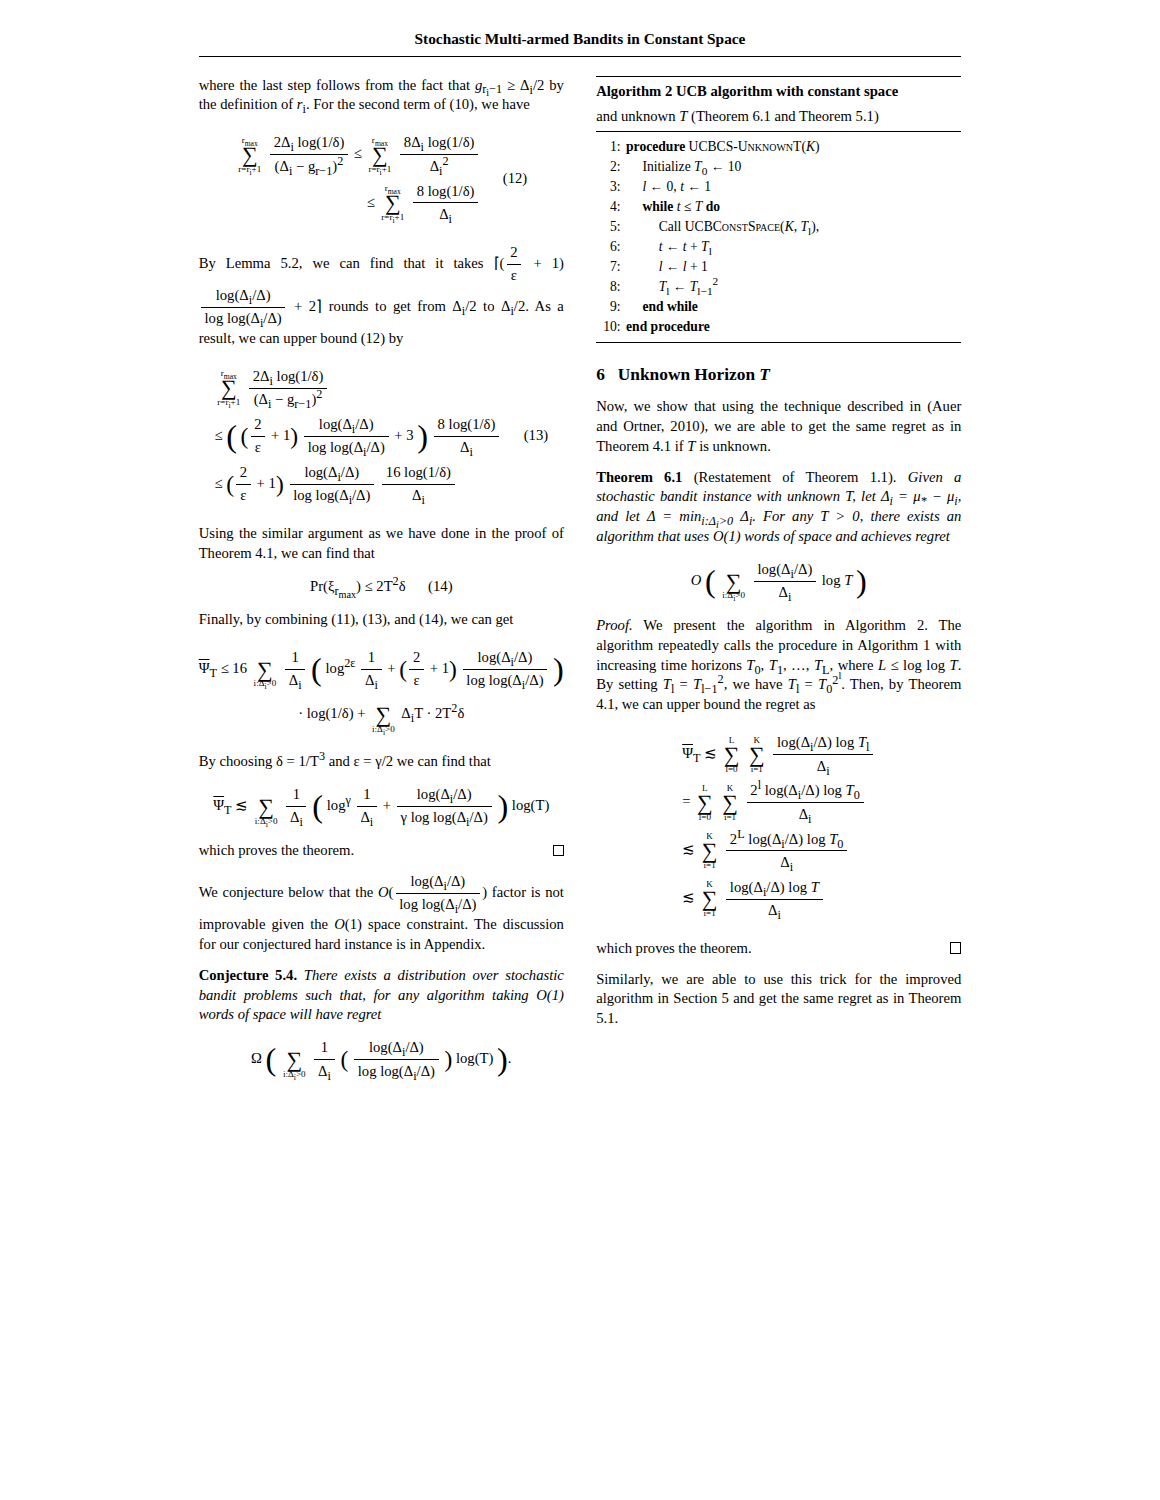Stochastic Multi-armed Bandits in Constant Space
where the last step follows from the fact that gri−1 ≥ Δi/2 by the definition of ri. For the second term of (10), we have
rmax∑r=ri+1 2Δi log(1/δ)(Δi − gr−1)2 ≤ rmax∑r=ri+1 8Δi log(1/δ) Δi2
≤ rmax∑r=ri+1 8 log(1/δ) Δi
(12)
By Lemma 5.2, we can find that it takes ⌈(2 ε + 1)log(Δi/Δ) log log(Δi/Δ) + 2⌉ rounds to get from Δi/2 to Δi/2. As a result, we can upper bound (12) by
rmax∑r=ri+1 2Δi log(1/δ)(Δi − gr−1)2
≤ ( (2 ε + 1) log(Δi/Δ) log log(Δi/Δ) + 3 ) 8 log(1/δ) Δi
≤ (2 ε + 1) log(Δi/Δ) log log(Δi/Δ) 16 log(1/δ) Δi
(13)
Using the similar argument as we have done in the proof of Theorem 4.1, we can find that
Pr(ξrmax) ≤ 2T2δ
(14)
Finally, by combining (11), (13), and (14), we can get
ΨT ≤ 16 ∑i:Δi>0 1 Δi ( log2ε 1 Δi + (2 ε + 1) log(Δi/Δ) log log(Δi/Δ) )
· log(1/δ) + ∑i:Δi>0 ΔiT · 2T2δ
By choosing δ = 1/T3 and ε = γ/2 we can find that
ΨT ∑i:Δi>0 1 Δi ( logγ 1 Δi + log(Δi/Δ) γ log log(Δi/Δ) ) log(T)
which proves the theorem.
We conjecture below that the O(log(Δi/Δ) log log(Δi/Δ)) factor is not improvable given the O(1) space constraint. The discussion for our conjectured hard instance is in Appendix.
Conjecture 5.4. There exists a distribution over stochastic bandit problems such that, for any algorithm taking O(1) words of space will have regret
Ω ( ∑i:Δi>0 1 Δi ( log(Δi/Δ) log log(Δi/Δ) ) log(T) ).
Algorithm 2 UCB algorithm with constant space
and unknown T (Theorem 6.1 and Theorem 5.1)
procedure UCBCS-UnknownT(K)
Initialize T0 ← 10
l ← 0, t ← 1
while t ≤ T do
Call UCBConstSpace(K, Tl),
t ← t + Tl
l ← l + 1
Tl ← Tl−12
end while
end procedure
6 Unknown Horizon T
Now, we show that using the technique described in (Auer and Ortner, 2010), we are able to get the same regret as in Theorem 4.1 if T is unknown.
Theorem 6.1 (Restatement of Theorem 1.1). Given a stochastic bandit instance with unknown T, let Δi = μ* − μi, and let Δ = mini:Δi>0 Δi. For any T > 0, there exists an algorithm that uses O(1) words of space and achieves regret
O ( ∑i:Δi>0 log(Δi/Δ) Δi log T )
Proof. We present the algorithm in Algorithm 2. The algorithm repeatedly calls the procedure in Algorithm 1 with increasing time horizons T0, T1, …, TL, where L ≤ log log T. By setting Tl = Tl−12, we have Tl = T02l. Then, by Theorem 4.1, we can upper bound the regret as
ΨT L∑l=0 K∑i=1 log(Δi/Δ) log Tl Δi
= L∑l=0 K∑i=1 2l log(Δi/Δ) log T0 Δi
K∑i=1 2L log(Δi/Δ) log T0 Δi
K∑i=1 log(Δi/Δ) log T Δi
which proves the theorem.
Similarly, we are able to use this trick for the improved algorithm in Section 5 and get the same regret as in Theorem 5.1.